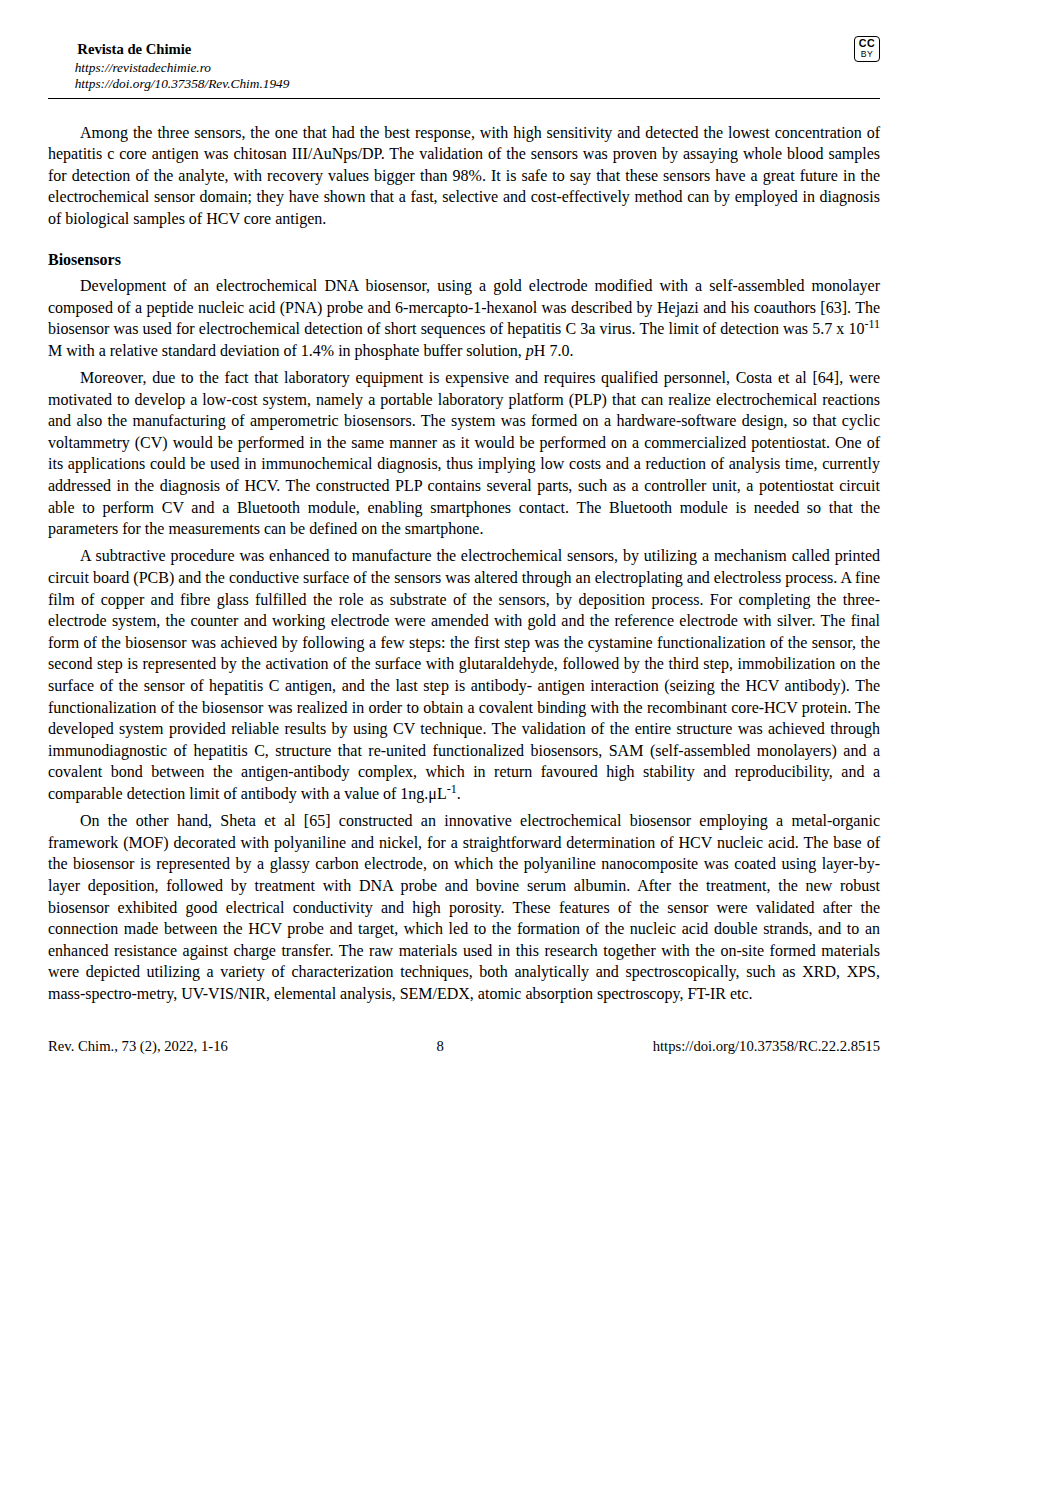CC BY
Revista de Chimie
https://revistadechimie.ro
https://doi.org/10.37358/Rev.Chim.1949
Among the three sensors, the one that had the best response, with high sensitivity and detected the lowest concentration of hepatitis c core antigen was chitosan III/AuNps/DP. The validation of the sensors was proven by assaying whole blood samples for detection of the analyte, with recovery values bigger than 98%. It is safe to say that these sensors have a great future in the electrochemical sensor domain; they have shown that a fast, selective and cost-effectively method can by employed in diagnosis of biological samples of HCV core antigen.
Biosensors
Development of an electrochemical DNA biosensor, using a gold electrode modified with a self-assembled monolayer composed of a peptide nucleic acid (PNA) probe and 6-mercapto-1-hexanol was described by Hejazi and his coauthors [63]. The biosensor was used for electrochemical detection of short sequences of hepatitis C 3a virus. The limit of detection was 5.7 x 10-11 M with a relative standard deviation of 1.4% in phosphate buffer solution, p H 7.0.
Moreover, due to the fact that laboratory equipment is expensive and requires qualified personnel, Costa et al [64], were motivated to develop a low-cost system, namely a portable laboratory platform (PLP) that can realize electrochemical reactions and also the manufacturing of amperometric biosensors. The system was formed on a hardware-software design, so that cyclic voltammetry (CV) would be performed in the same manner as it would be performed on a commercialized potentiostat. One of its applications could be used in immunochemical diagnosis, thus implying low costs and a reduction of analysis time, currently addressed in the diagnosis of HCV. The constructed PLP contains several parts, such as a controller unit, a potentiostat circuit able to perform CV and a Bluetooth module, enabling smartphones contact. The Bluetooth module is needed so that the parameters for the measurements can be defined on the smartphone.
A subtractive procedure was enhanced to manufacture the electrochemical sensors, by utilizing a mechanism called printed circuit board (PCB) and the conductive surface of the sensors was altered through an electroplating and electroless process. A fine film of copper and fibre glass fulfilled the role as substrate of the sensors, by deposition process. For completing the three-electrode system, the counter and working electrode were amended with gold and the reference electrode with silver. The final form of the biosensor was achieved by following a few steps: the first step was the cystamine functionalization of the sensor, the second step is represented by the activation of the surface with glutaraldehyde, followed by the third step, immobilization on the surface of the sensor of hepatitis C antigen, and the last step is antibody- antigen interaction (seizing the HCV antibody). The functionalization of the biosensor was realized in order to obtain a covalent binding with the recombinant core-HCV protein. The developed system provided reliable results by using CV technique. The validation of the entire structure was achieved through immunodiagnostic of hepatitis C, structure that re-united functionalized biosensors, SAM (self-assembled monolayers) and a covalent bond between the antigen-antibody complex, which in return favoured high stability and reproducibility, and a comparable detection limit of antibody with a value of 1ng.μL-1.
On the other hand, Sheta et al [65] constructed an innovative electrochemical biosensor employing a metal-organic framework (MOF) decorated with polyaniline and nickel, for a straightforward determination of HCV nucleic acid. The base of the biosensor is represented by a glassy carbon electrode, on which the polyaniline nanocomposite was coated using layer-by-layer deposition, followed by treatment with DNA probe and bovine serum albumin. After the treatment, the new robust biosensor exhibited good electrical conductivity and high porosity. These features of the sensor were validated after the connection made between the HCV probe and target, which led to the formation of the nucleic acid double strands, and to an enhanced resistance against charge transfer. The raw materials used in this research together with the on-site formed materials were depicted utilizing a variety of characterization techniques, both analytically and spectroscopically, such as XRD, XPS, mass-spectro-metry, UV-VIS/NIR, elemental analysis, SEM/EDX, atomic absorption spectroscopy, FT-IR etc.
Rev. Chim., 73 (2), 2022, 1-16 8 https://doi.org/10.37358/RC.22.2.8515